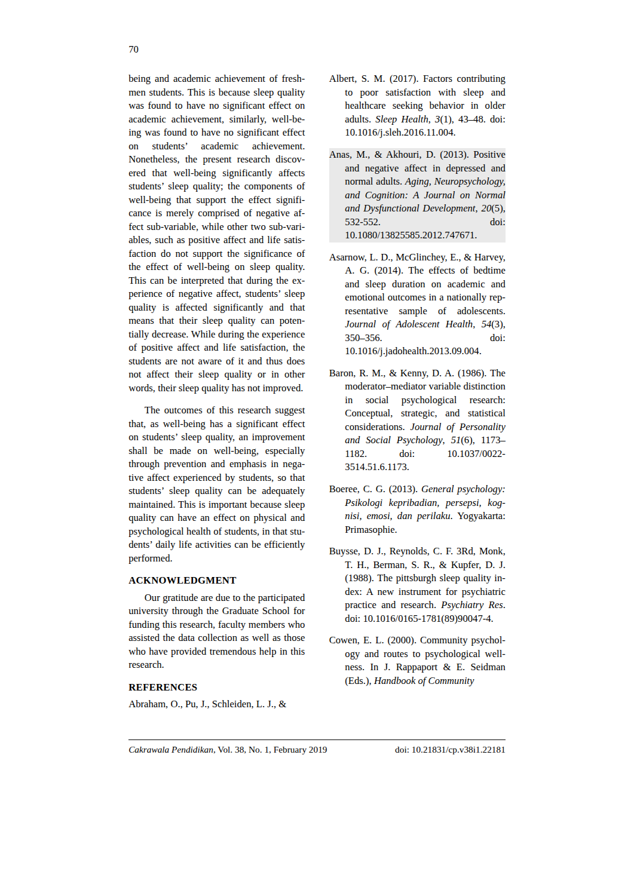70
being and academic achievement of freshmen students. This is because sleep quality was found to have no significant effect on academic achievement, similarly, well-being was found to have no significant effect on students’ academic achievement. Nonetheless, the present research discovered that well-being significantly affects students’ sleep quality; the components of well-being that support the effect significance is merely comprised of negative affect sub-variable, while other two sub-variables, such as positive affect and life satisfaction do not support the significance of the effect of well-being on sleep quality. This can be interpreted that during the experience of negative affect, students’ sleep quality is affected significantly and that means that their sleep quality can potentially decrease. While during the experience of positive affect and life satisfaction, the students are not aware of it and thus does not affect their sleep quality or in other words, their sleep quality has not improved.
The outcomes of this research suggest that, as well-being has a significant effect on students’ sleep quality, an improvement shall be made on well-being, especially through prevention and emphasis in negative affect experienced by students, so that students’ sleep quality can be adequately maintained. This is important because sleep quality can have an effect on physical and psychological health of students, in that students’ daily life activities can be efficiently performed.
ACKNOWLEDGMENT
Our gratitude are due to the participated university through the Graduate School for funding this research, faculty members who assisted the data collection as well as those who have provided tremendous help in this research.
REFERENCES
Abraham, O., Pu, J., Schleiden, L. J., &
Albert, S. M. (2017). Factors contributing to poor satisfaction with sleep and healthcare seeking behavior in older adults. Sleep Health, 3(1), 43–48. doi: 10.1016/j.sleh.2016.11.004.
Anas, M., & Akhouri, D. (2013). Positive and negative affect in depressed and normal adults. Aging, Neuropsychology, and Cognition: A Journal on Normal and Dysfunctional Development, 20(5), 532-552. doi: 10.1080/13825585.2012.747671.
Asarnow, L. D., McGlinchey, E., & Harvey, A. G. (2014). The effects of bedtime and sleep duration on academic and emotional outcomes in a nationally representative sample of adolescents. Journal of Adolescent Health, 54(3), 350–356. doi: 10.1016/j.jadohealth.2013.09.004.
Baron, R. M., & Kenny, D. A. (1986). The moderator–mediator variable distinction in social psychological research: Conceptual, strategic, and statistical considerations. Journal of Personality and Social Psychology, 51(6), 1173–1182. doi: 10.1037/0022-3514.51.6.1173.
Boeree, C. G. (2013). General psychology: Psikologi kepribadian, persepsi, kognisi, emosi, dan perilaku. Yogyakarta: Primasophie.
Buysse, D. J., Reynolds, C. F. 3Rd, Monk, T. H., Berman, S. R., & Kupfer, D. J. (1988). The pittsburgh sleep quality index: A new instrument for psychiatric practice and research. Psychiatry Res. doi: 10.1016/0165-1781(89)90047-4.
Cowen, E. L. (2000). Community psychology and routes to psychological wellness. In J. Rappaport & E. Seidman (Eds.), Handbook of Community
Cakrawala Pendidikan, Vol. 38, No. 1, February 2019
doi: 10.21831/cp.v38i1.22181